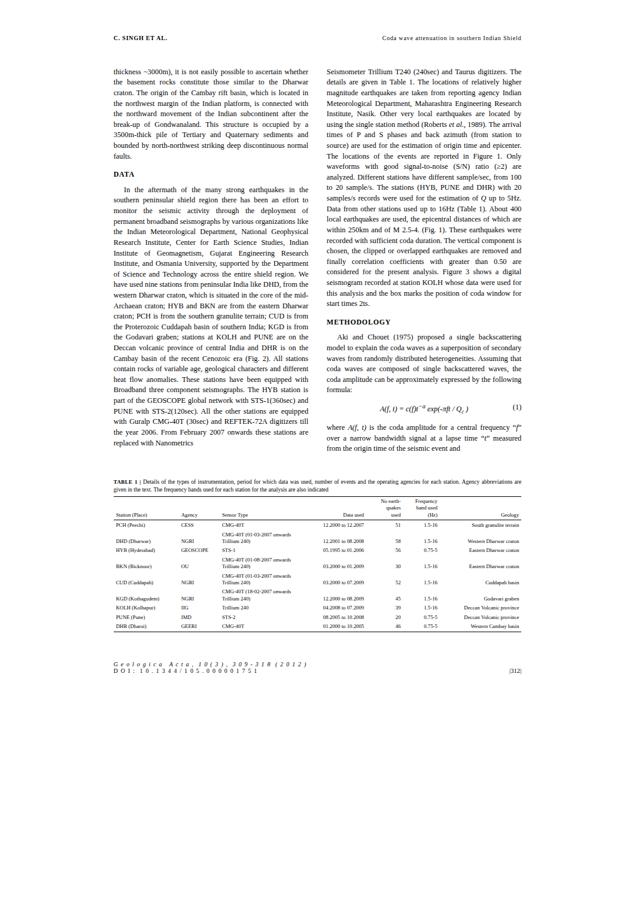C. Singh et al.
Coda wave attenuation in southern Indian Shield
thickness ~3000m), it is not easily possible to ascertain whether the basement rocks constitute those similar to the Dharwar craton. The origin of the Cambay rift basin, which is located in the northwest margin of the Indian platform, is connected with the northward movement of the Indian subcontinent after the break-up of Gondwanaland. This structure is occupied by a 3500m-thick pile of Tertiary and Quaternary sediments and bounded by north-northwest striking deep discontinuous normal faults.
DATA
In the aftermath of the many strong earthquakes in the southern peninsular shield region there has been an effort to monitor the seismic activity through the deployment of permanent broadband seismographs by various organizations like the Indian Meteorological Department, National Geophysical Research Institute, Center for Earth Science Studies, Indian Institute of Geomagnetism, Gujarat Engineering Research Institute, and Osmania University, supported by the Department of Science and Technology across the entire shield region. We have used nine stations from peninsular India like DHD, from the western Dharwar craton, which is situated in the core of the mid-Archaean craton; HYB and BKN are from the eastern Dharwar craton; PCH is from the southern granulite terrain; CUD is from the Proterozoic Cuddapah basin of southern India; KGD is from the Godavari graben; stations at KOLH and PUNE are on the Deccan volcanic province of central India and DHR is on the Cambay basin of the recent Cenozoic era (Fig. 2). All stations contain rocks of variable age, geological characters and different heat flow anomalies. These stations have been equipped with Broadband three component seismographs. The HYB station is part of the GEOSCOPE global network with STS-1(360sec) and PUNE with STS-2(120sec). All the other stations are equipped with Guralp CMG-40T (30sec) and REFTEK-72A digitizers till the year 2006. From February 2007 onwards these stations are replaced with Nanometrics
Seismometer Trillium T240 (240sec) and Taurus digitizers. The details are given in Table 1. The locations of relatively higher magnitude earthquakes are taken from reporting agency Indian Meteorological Department, Maharashtra Engineering Research Institute, Nasik. Other very local earthquakes are located by using the single station method (Roberts et al., 1989). The arrival times of P and S phases and back azimuth (from station to source) are used for the estimation of origin time and epicenter. The locations of the events are reported in Figure 1. Only waveforms with good signal-to-noise (S/N) ratio (≥2) are analyzed. Different stations have different sample/sec, from 100 to 20 sample/s. The stations (HYB, PUNE and DHR) with 20 samples/s records were used for the estimation of Q up to 5Hz. Data from other stations used up to 16Hz (Table 1). About 400 local earthquakes are used, the epicentral distances of which are within 250km and of M 2.5-4. (Fig. 1). These earthquakes were recorded with sufficient coda duration. The vertical component is chosen, the clipped or overlapped earthquakes are removed and finally correlation coefficients with greater than 0.50 are considered for the present analysis. Figure 3 shows a digital seismogram recorded at station KOLH whose data were used for this analysis and the box marks the position of coda window for start times 2ts.
METHODOLOGY
Aki and Chouet (1975) proposed a single backscattering model to explain the coda waves as a superposition of secondary waves from randomly distributed heterogeneities. Assuming that coda waves are composed of single backscattered waves, the coda amplitude can be approximately expressed by the following formula:
A(f, t) = c(f)t−a exp(-πft / Qc ) (1)
where A(f, t) is the coda amplitude for a central frequency “f” over a narrow bandwidth signal at a lapse time “t” measured from the origin time of the seismic event and
TABLE 1 | Details of the types of instrumentation, period for which data was used, number of events and the operating agencies for each station. Agency abbreviations are given in the text. The frequency bands used for each station for the analysis are also indicated
| Station (Place) | Agency | Sensor Type | Data used | No earth- quakes used | Frequency band used (Hz) | Geology |
| --- | --- | --- | --- | --- | --- | --- |
| PCH (Peechi) | CESS | CMG-40T | 12.2000 to 12.2007 | 51 | 1.5-16 | South granulite terrain |
| DHD (Dharwar) | NGRI | CMG-40T (01-03-2007 onwards Trillium 240) | 12.2001 to 08.2008 | 58 | 1.5-16 | Western Dharwar craton |
| HYB (Hyderabad) | GEOSCOPE | STS-1 | 05.1995 to 01.2006 | 56 | 0.75-5 | Eastern Dharwar craton |
| BKN (Bicknoor) | OU | CMG-40T (01-08-2007 onwards Trillium 240) | 03.2000 to 01.2009 | 30 | 1.5-16 | Eastern Dharwar craton |
| CUD (Cuddapah) | NGRI | CMG-40T (01-03-2007 onwards Trillium 240) | 03.2000 to 07.2009 | 52 | 1.5-16 | Cuddapah basin |
| KGD (Kothagudem) | NGRI | CMG-40T (18-02-2007 onwards Trillium 240) | 12.2000 to 08.2009 | 45 | 1.5-16 | Godavari graben |
| KOLH (Kolhapur) | IIG | Trillium 240 | 04.2008 to 07.2009 | 39 | 1.5-16 | Deccan Volcanic province |
| PUNE (Pune) | IMD | STS-2 | 08.2005 to 10.2008 | 20 | 0.75-5 | Deccan Volcanic province |
| DHR (Dharoi) | GEERI | CMG-40T | 01.2000 to 10.2005 | 46 | 0.75-5 | Western Cambay basin |
G e o l o g i c a A c t a , 1 0 ( 3 ) , 3 0 9 - 3 1 8 ( 2 0 1 2 )
D O I : 1 0 . 1 3 4 4 / 1 0 5 . 0 0 0 0 0 1 7 5 1
|312|